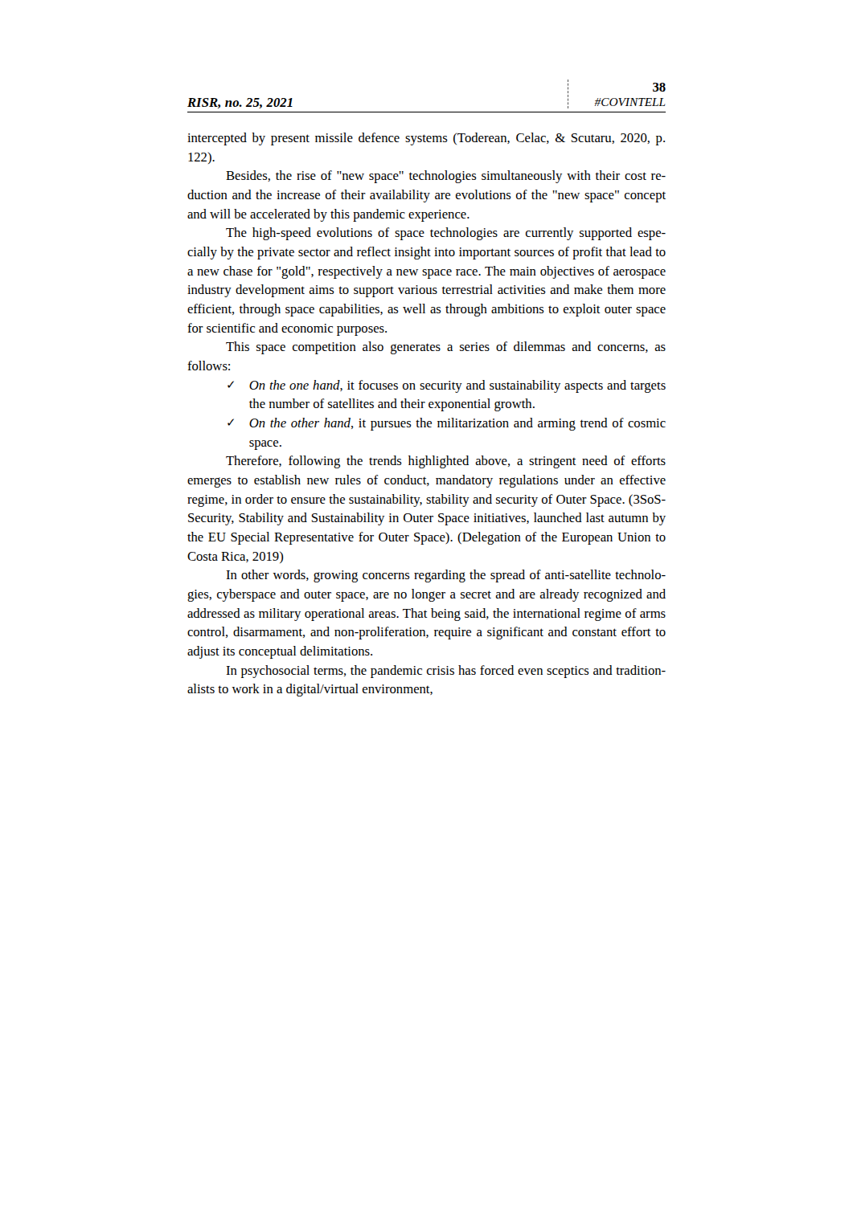RISR, no. 25, 2021
38 #COVINTELL
intercepted by present missile defence systems (Toderean, Celac, & Scutaru, 2020, p. 122).
Besides, the rise of "new space" technologies simultaneously with their cost reduction and the increase of their availability are evolutions of the "new space" concept and will be accelerated by this pandemic experience.
The high-speed evolutions of space technologies are currently supported especially by the private sector and reflect insight into important sources of profit that lead to a new chase for "gold", respectively a new space race. The main objectives of aerospace industry development aims to support various terrestrial activities and make them more efficient, through space capabilities, as well as through ambitions to exploit outer space for scientific and economic purposes.
This space competition also generates a series of dilemmas and concerns, as follows:
✓ On the one hand, it focuses on security and sustainability aspects and targets the number of satellites and their exponential growth.
✓ On the other hand, it pursues the militarization and arming trend of cosmic space.
Therefore, following the trends highlighted above, a stringent need of efforts emerges to establish new rules of conduct, mandatory regulations under an effective regime, in order to ensure the sustainability, stability and security of Outer Space. (3SoS-Security, Stability and Sustainability in Outer Space initiatives, launched last autumn by the EU Special Representative for Outer Space). (Delegation of the European Union to Costa Rica, 2019)
In other words, growing concerns regarding the spread of anti-satellite technologies, cyberspace and outer space, are no longer a secret and are already recognized and addressed as military operational areas. That being said, the international regime of arms control, disarmament, and non-proliferation, require a significant and constant effort to adjust its conceptual delimitations.
In psychosocial terms, the pandemic crisis has forced even sceptics and traditionalists to work in a digital/virtual environment,